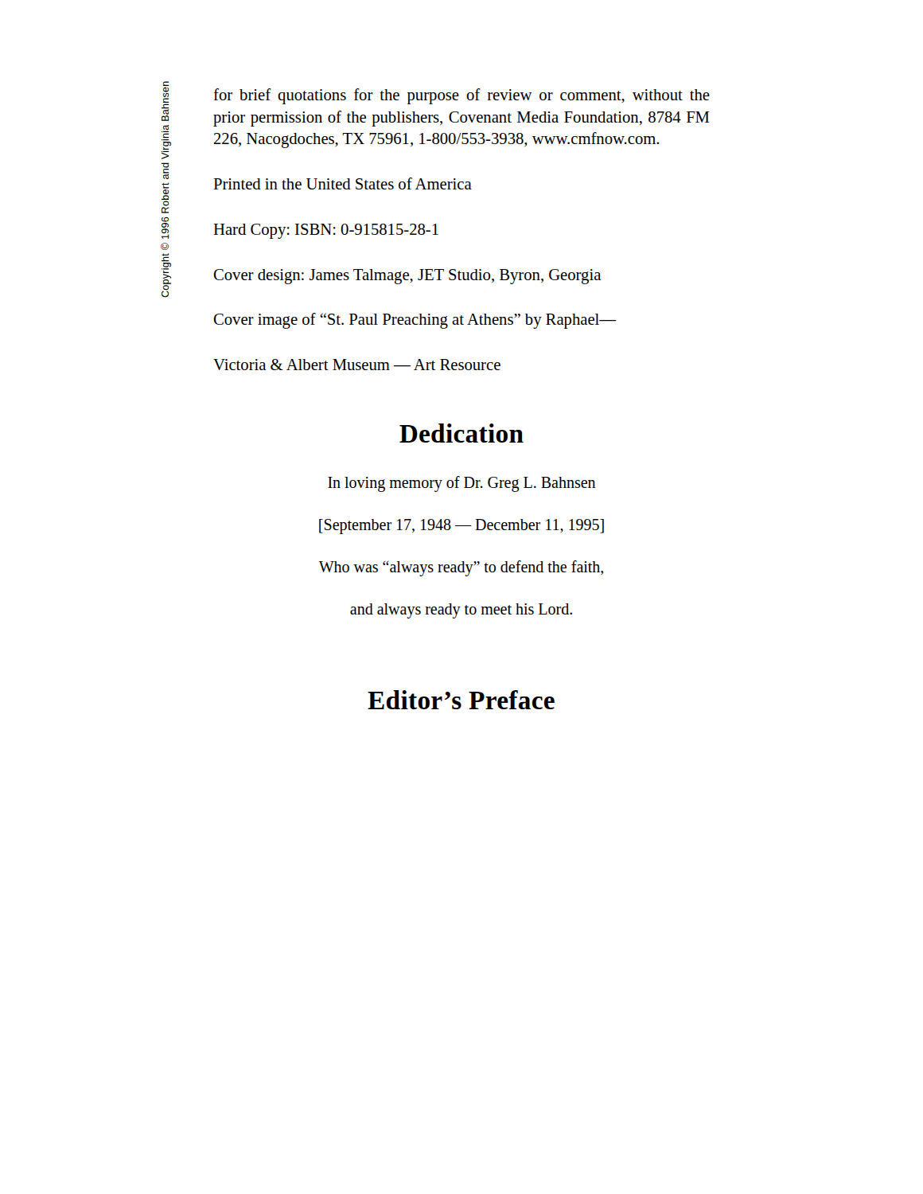Copyright © 1996 Robert and Virginia Bahnsen
for brief quotations for the purpose of review or comment, without the prior permission of the publishers, Covenant Media Foundation, 8784 FM 226, Nacogdoches, TX 75961, 1-800/553-3938, www.cmfnow.com.
Printed in the United States of America
Hard Copy: ISBN: 0-915815-28-1
Cover design: James Talmage, JET Studio, Byron, Georgia
Cover image of “St. Paul Preaching at Athens” by Raphael—
Victoria & Albert Museum — Art Resource
Dedication
In loving memory of Dr. Greg L. Bahnsen
[September 17, 1948 — December 11, 1995]
Who was “always ready” to defend the faith,
and always ready to meet his Lord.
Editor’s Preface